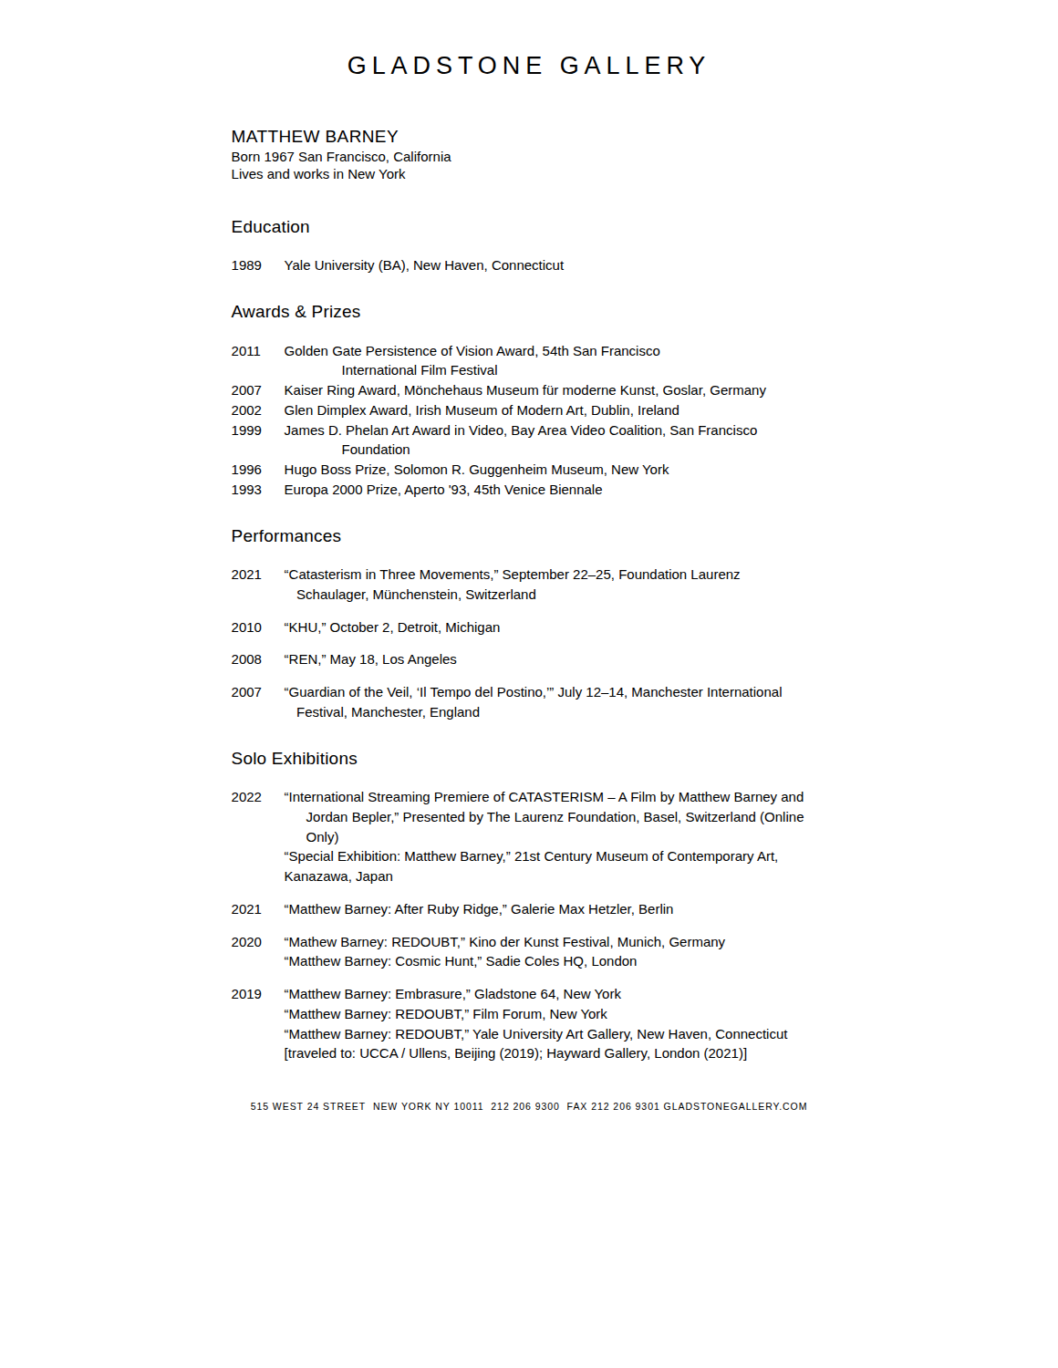GLADSTONE GALLERY
MATTHEW BARNEY
Born 1967 San Francisco, California
Lives and works in New York
Education
1989
Yale University (BA), New Haven, Connecticut
Awards & Prizes
2011
Golden Gate Persistence of Vision Award, 54th San Francisco
International Film Festival
2007
Kaiser Ring Award, Mönchehaus Museum für moderne Kunst, Goslar, Germany
2002
Glen Dimplex Award, Irish Museum of Modern Art, Dublin, Ireland
1999
James D. Phelan Art Award in Video, Bay Area Video Coalition, San Francisco
Foundation
1996
Hugo Boss Prize, Solomon R. Guggenheim Museum, New York
1993
Europa 2000 Prize, Aperto '93, 45th Venice Biennale
Performances
2021
“Catasterism in Three Movements,” September 22–25, Foundation Laurenz
Schaulager, Münchenstein, Switzerland
2010
“KHU,” October 2, Detroit, Michigan
2008
“REN,” May 18, Los Angeles
2007
“Guardian of the Veil, ‘Il Tempo del Postino,’” July 12–14, Manchester International
Festival, Manchester, England
Solo Exhibitions
2022
“International Streaming Premiere of CATASTERISM – A Film by Matthew Barney and
Jordan Bepler,” Presented by The Laurenz Foundation, Basel, Switzerland (Online
Only)
“Special Exhibition: Matthew Barney,” 21st Century Museum of Contemporary Art,
Kanazawa, Japan
2021
“Matthew Barney: After Ruby Ridge,” Galerie Max Hetzler, Berlin
2020
“Mathew Barney: REDOUBT,” Kino der Kunst Festival, Munich, Germany
“Matthew Barney: Cosmic Hunt,” Sadie Coles HQ, London
2019
“Matthew Barney: Embrasure,” Gladstone 64, New York
“Matthew Barney: REDOUBT,” Film Forum, New York
“Matthew Barney: REDOUBT,” Yale University Art Gallery, New Haven, Connecticut
[traveled to: UCCA / Ullens, Beijing (2019); Hayward Gallery, London (2021)]
515 WEST 24 STREET NEW YORK NY 10011 212 206 9300 FAX 212 206 9301 GLADSTONEGALLERY.COM